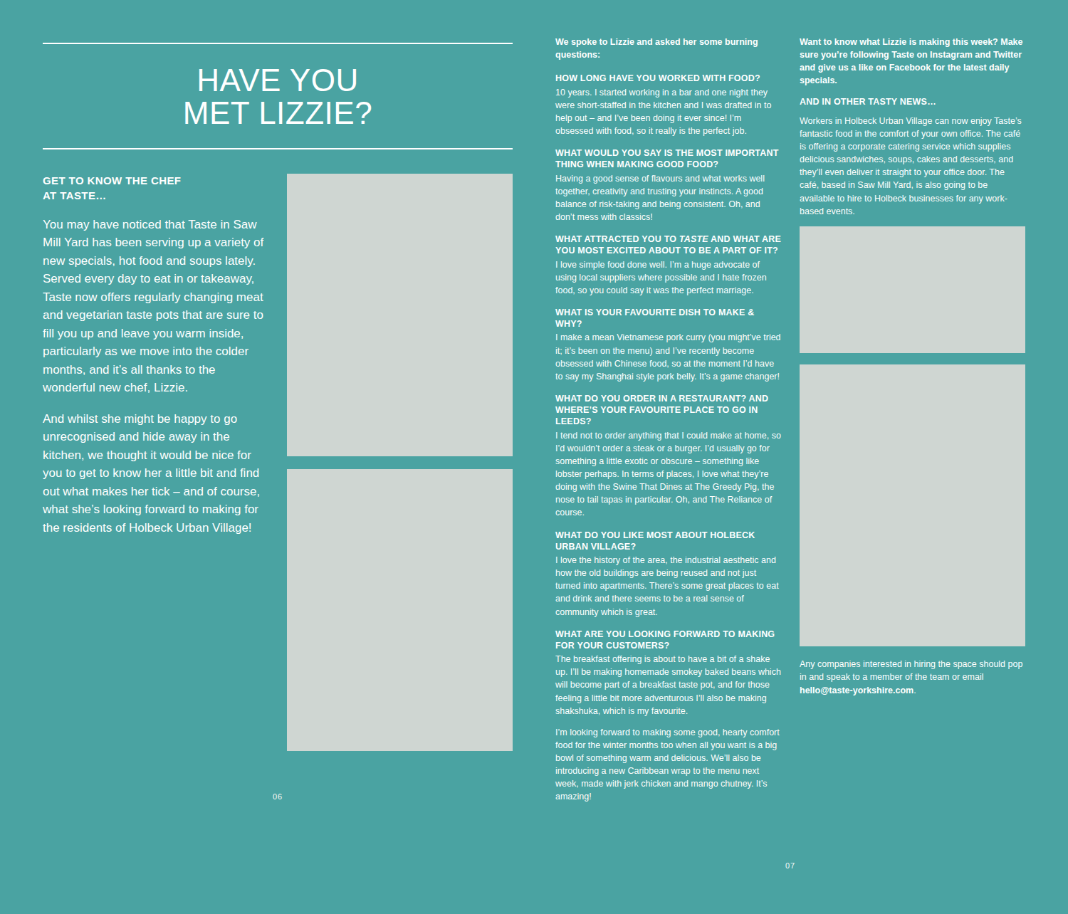Have you
met Lizzie?
Get to know the chef
at Taste…
You may have noticed that Taste in Saw Mill Yard has been serving up a variety of new specials, hot food and soups lately. Served every day to eat in or takeaway, Taste now offers regularly changing meat and vegetarian taste pots that are sure to fill you up and leave you warm inside, particularly as we move into the colder months, and it’s all thanks to the wonderful new chef, Lizzie.
And whilst she might be happy to go unrecognised and hide away in the kitchen, we thought it would be nice for you to get to know her a little bit and find out what makes her tick – and of course, what she’s looking forward to making for the residents of Holbeck Urban Village!
06
We spoke to Lizzie and asked her some burning questions:
How long have you worked with food?
10 years. I started working in a bar and one night they were short-staffed in the kitchen and I was drafted in to help out – and I’ve been doing it ever since! I’m obsessed with food, so it really is the perfect job.
What would you say is the most important thing when making good food?
Having a good sense of flavours and what works well together, creativity and trusting your instincts. A good balance of risk-taking and being consistent. Oh, and don’t mess with classics!
What attracted you to Taste and what are you most excited about to be a part of it?
I love simple food done well. I’m a huge advocate of using local suppliers where possible and I hate frozen food, so you could say it was the perfect marriage.
What is your favourite dish to make & why?
I make a mean Vietnamese pork curry (you might’ve tried it; it’s been on the menu) and I’ve recently become obsessed with Chinese food, so at the moment I’d have to say my Shanghai style pork belly. It’s a game changer!
What do you order in a restaurant? And where’s your favourite place to go in Leeds?
I tend not to order anything that I could make at home, so I’d wouldn’t order a steak or a burger. I’d usually go for something a little exotic or obscure – something like lobster perhaps. In terms of places, I love what they’re doing with the Swine That Dines at The Greedy Pig, the nose to tail tapas in particular. Oh, and The Reliance of course.
What do you like most about Holbeck Urban Village?
I love the history of the area, the industrial aesthetic and how the old buildings are being reused and not just turned into apartments. There’s some great places to eat and drink and there seems to be a real sense of community which is great.
What are you looking forward to making for your customers?
The breakfast offering is about to have a bit of a shake up. I’ll be making homemade smokey baked beans which will become part of a breakfast taste pot, and for those feeling a little bit more adventurous I’ll also be making shakshuka, which is my favourite.
I’m looking forward to making some good, hearty comfort food for the winter months too when all you want is a big bowl of something warm and delicious. We’ll also be introducing a new Caribbean wrap to the menu next week, made with jerk chicken and mango chutney. It’s amazing!
Want to know what Lizzie is making this week? Make sure you’re following Taste on Instagram and Twitter and give us a like on Facebook for the latest daily specials.
And in other TASTY news…
Workers in Holbeck Urban Village can now enjoy Taste’s fantastic food in the comfort of your own office. The café is offering a corporate catering service which supplies delicious sandwiches, soups, cakes and desserts, and they’ll even deliver it straight to your office door. The café, based in Saw Mill Yard, is also going to be available to hire to Holbeck businesses for any work-based events.
Any companies interested in hiring the space should pop in and speak to a member of the team or email hello@taste-yorkshire.com.
07